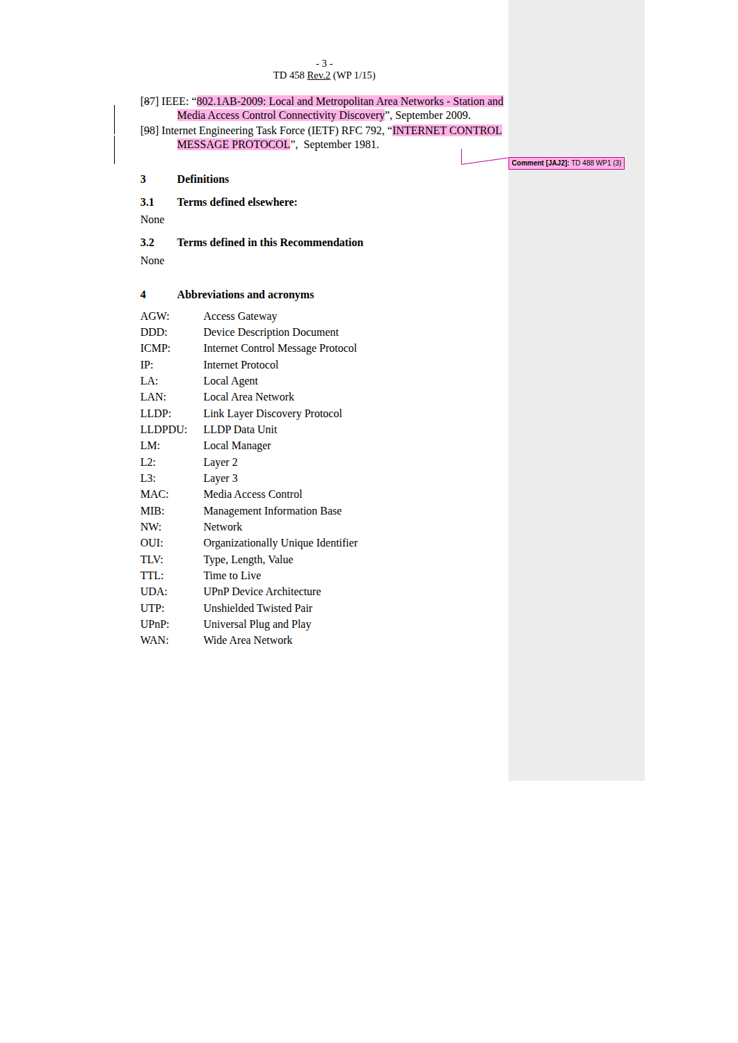- 3 - TD 458 Rev.2 (WP 1/15)
[87] IEEE: “802.1AB-2009: Local and Metropolitan Area Networks - Station and Media Access Control Connectivity Discovery”, September 2009.
[98] Internet Engineering Task Force (IETF) RFC 792, “INTERNET CONTROL MESSAGE PROTOCOL”, September 1981.
3 Definitions
3.1 Terms defined elsewhere:
None
3.2 Terms defined in this Recommendation
None
4 Abbreviations and acronyms
| AGW: | Access Gateway |
| DDD: | Device Description Document |
| ICMP: | Internet Control Message Protocol |
| IP: | Internet Protocol |
| LA: | Local Agent |
| LAN: | Local Area Network |
| LLDP: | Link Layer Discovery Protocol |
| LLDPDU: | LLDP Data Unit |
| LM: | Local Manager |
| L2: | Layer 2 |
| L3: | Layer 3 |
| MAC: | Media Access Control |
| MIB: | Management Information Base |
| NW: | Network |
| OUI: | Organizationally Unique Identifier |
| TLV: | Type, Length, Value |
| TTL: | Time to Live |
| UDA: | UPnP Device Architecture |
| UTP: | Unshielded Twisted Pair |
| UPnP: | Universal Plug and Play |
| WAN: | Wide Area Network |
Comment [JAJ2]: TD 488 WP1 (3)